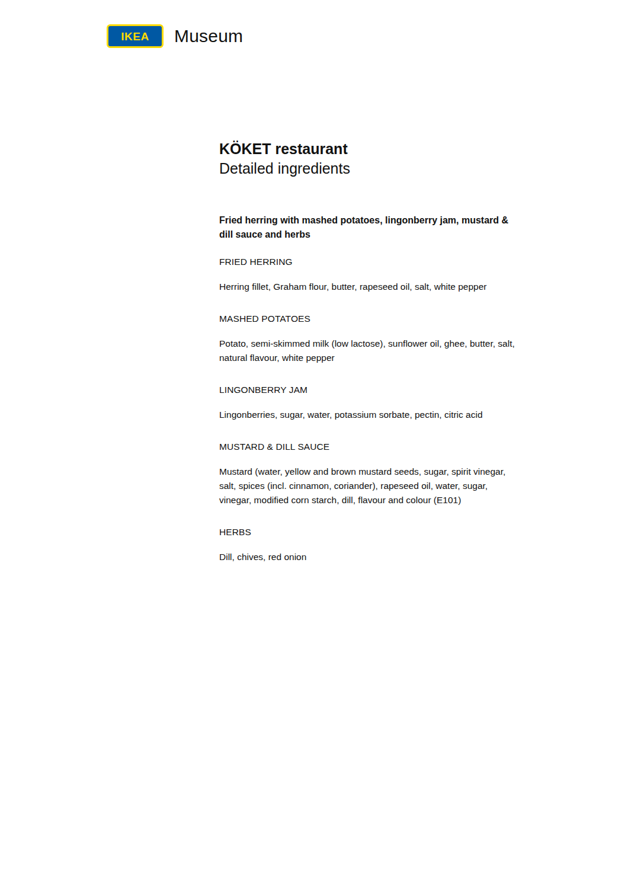IKEA
Museum
KÖKET restaurant
Detailed ingredients
Fried herring with mashed potatoes, lingonberry jam, mustard & dill sauce and herbs
FRIED HERRING
Herring fillet, Graham flour, butter, rapeseed oil, salt, white pepper
MASHED POTATOES
Potato, semi-skimmed milk (low lactose), sunflower oil, ghee, butter, salt, natural flavour, white pepper
LINGONBERRY JAM
Lingonberries, sugar, water, potassium sorbate, pectin, citric acid
MUSTARD & DILL SAUCE
Mustard (water, yellow and brown mustard seeds, sugar, spirit vinegar, salt, spices (incl. cinnamon, coriander), rapeseed oil, water, sugar, vinegar, modified corn starch, dill, flavour and colour (E101)
HERBS
Dill, chives, red onion